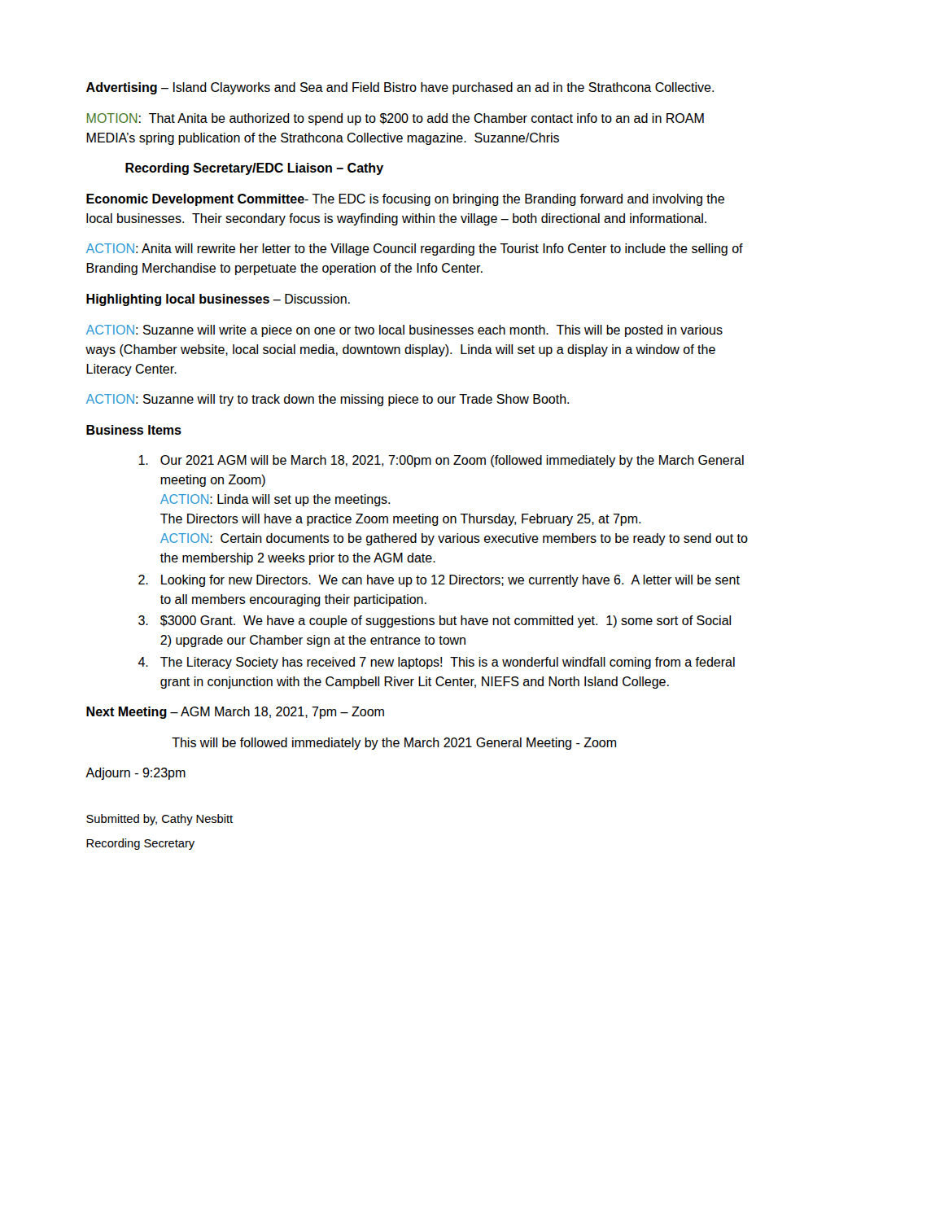Advertising – Island Clayworks and Sea and Field Bistro have purchased an ad in the Strathcona Collective.
MOTION: That Anita be authorized to spend up to $200 to add the Chamber contact info to an ad in ROAM MEDIA’s spring publication of the Strathcona Collective magazine. Suzanne/Chris
Recording Secretary/EDC Liaison – Cathy
Economic Development Committee- The EDC is focusing on bringing the Branding forward and involving the local businesses. Their secondary focus is wayfinding within the village – both directional and informational.
ACTION: Anita will rewrite her letter to the Village Council regarding the Tourist Info Center to include the selling of Branding Merchandise to perpetuate the operation of the Info Center.
Highlighting local businesses – Discussion.
ACTION: Suzanne will write a piece on one or two local businesses each month. This will be posted in various ways (Chamber website, local social media, downtown display). Linda will set up a display in a window of the Literacy Center.
ACTION: Suzanne will try to track down the missing piece to our Trade Show Booth.
Business Items
Our 2021 AGM will be March 18, 2021, 7:00pm on Zoom (followed immediately by the March General meeting on Zoom)
ACTION: Linda will set up the meetings.
The Directors will have a practice Zoom meeting on Thursday, February 25, at 7pm.
ACTION: Certain documents to be gathered by various executive members to be ready to send out to the membership 2 weeks prior to the AGM date.
Looking for new Directors. We can have up to 12 Directors; we currently have 6. A letter will be sent to all members encouraging their participation.
$3000 Grant. We have a couple of suggestions but have not committed yet. 1) some sort of Social 2) upgrade our Chamber sign at the entrance to town
The Literacy Society has received 7 new laptops! This is a wonderful windfall coming from a federal grant in conjunction with the Campbell River Lit Center, NIEFS and North Island College.
Next Meeting – AGM March 18, 2021, 7pm – Zoom
This will be followed immediately by the March 2021 General Meeting - Zoom
Adjourn - 9:23pm
Submitted by, Cathy Nesbitt
Recording Secretary